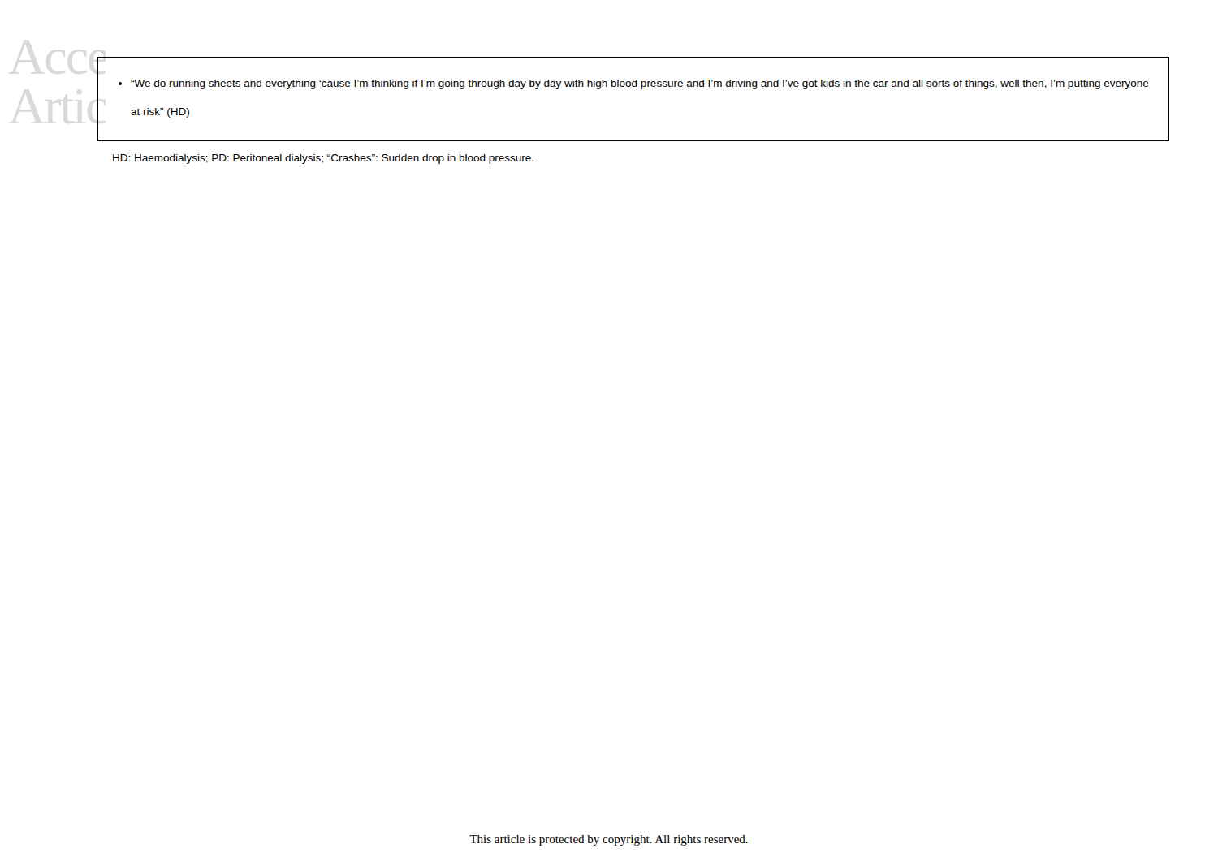Accepted Article
“We do running sheets and everything ‘cause I’m thinking if I’m going through day by day with high blood pressure and I’m driving and I’ve got kids in the car and all sorts of things, well then, I’m putting everyone at risk” (HD)
HD: Haemodialysis; PD: Peritoneal dialysis; “Crashes”: Sudden drop in blood pressure.
This article is protected by copyright. All rights reserved.